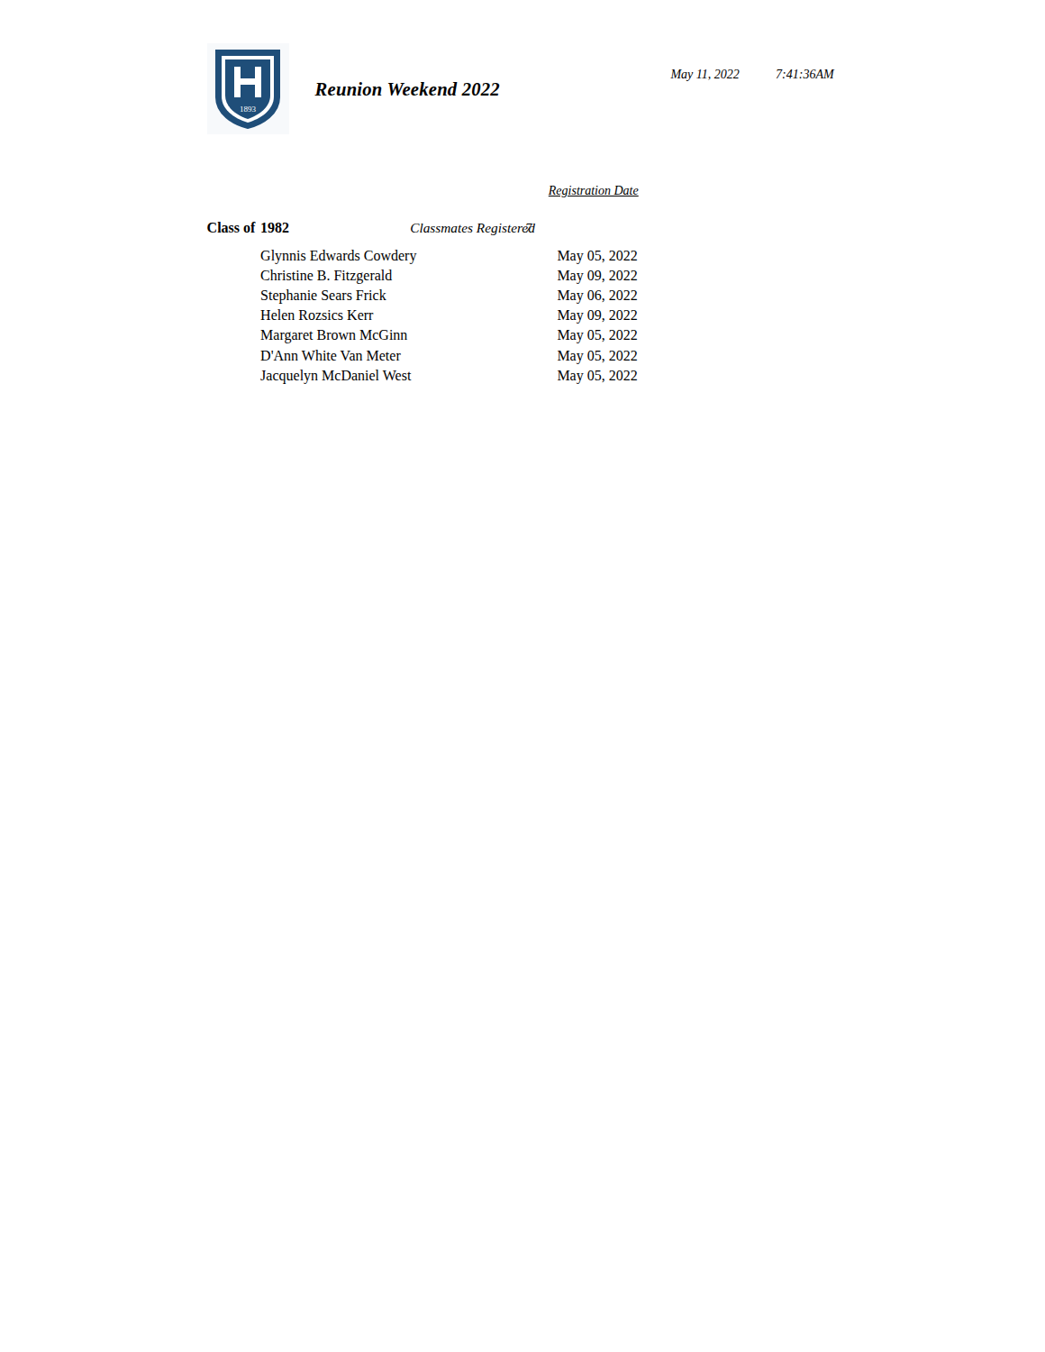1893
Reunion Weekend 2022
May 11, 20227:41:36AM
Registration Date
Class of 1982 Classmates Registered 7
| Glynnis Edwards Cowdery | May 05, 2022 |
| Christine B. Fitzgerald | May 09, 2022 |
| Stephanie Sears Frick | May 06, 2022 |
| Helen Rozsics Kerr | May 09, 2022 |
| Margaret Brown McGinn | May 05, 2022 |
| D'Ann White Van Meter | May 05, 2022 |
| Jacquelyn McDaniel West | May 05, 2022 |